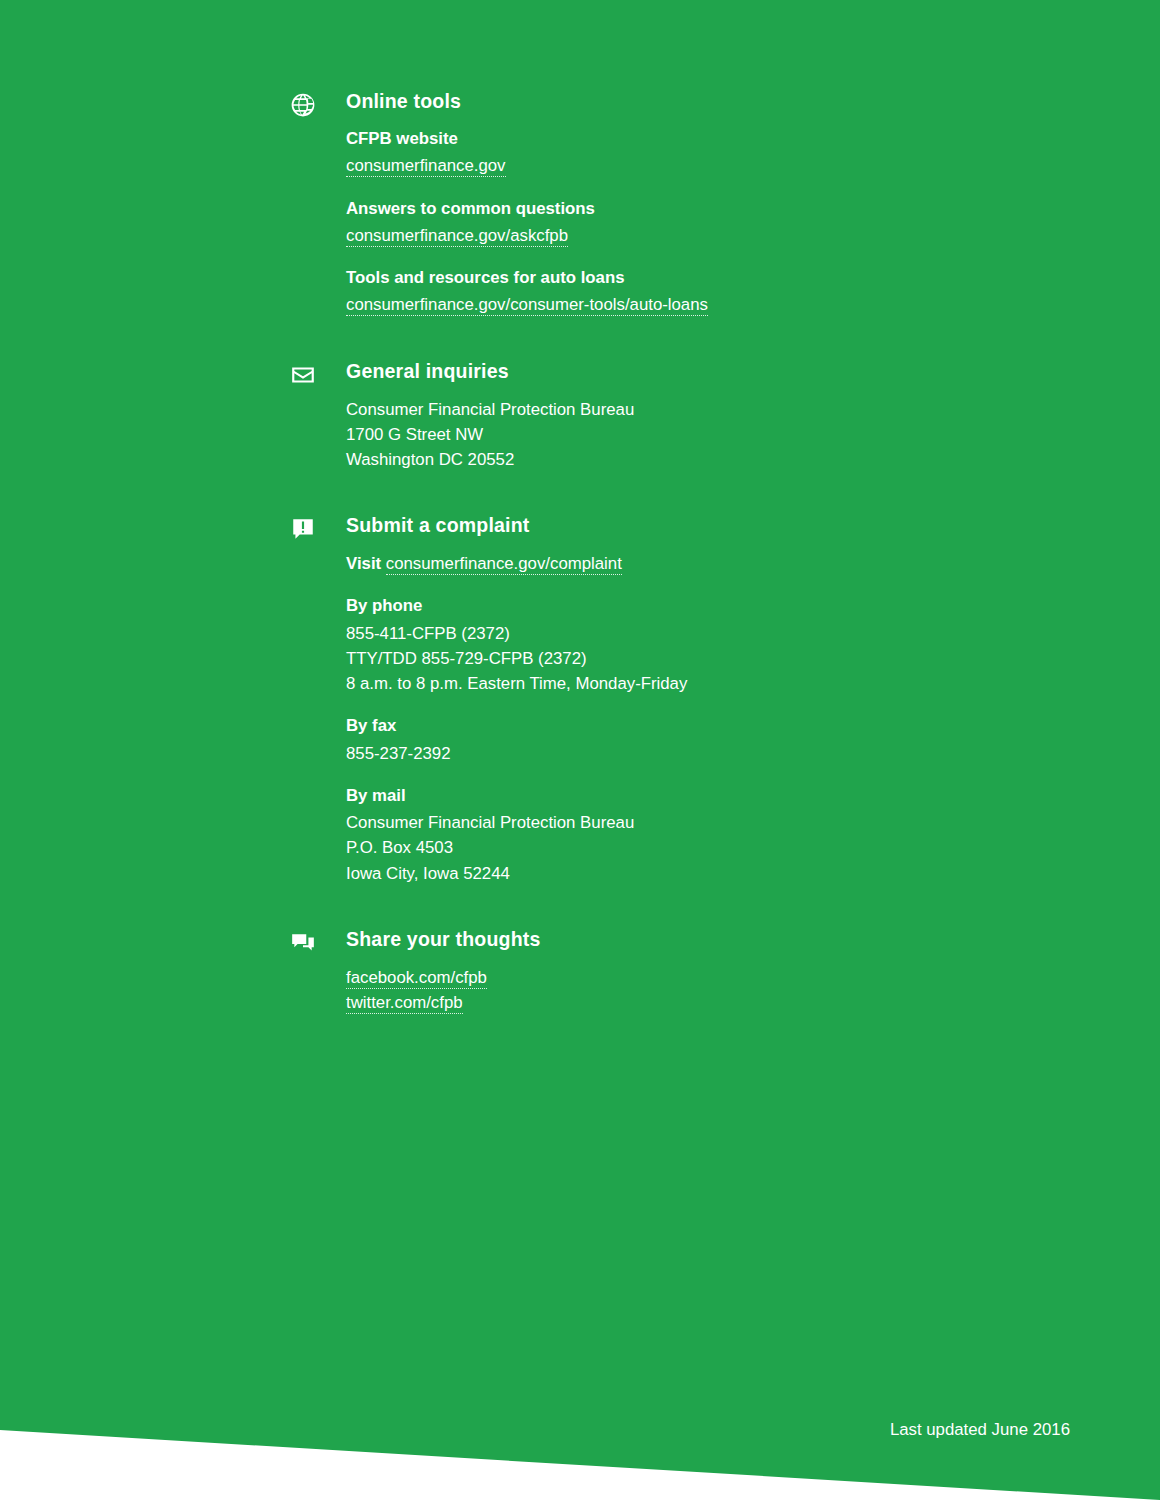Online tools
CFPB website
consumerfinance.gov
Answers to common questions
consumerfinance.gov/askcfpb
Tools and resources for auto loans
consumerfinance.gov/consumer-tools/auto-loans
General inquiries
Consumer Financial Protection Bureau
1700 G Street NW
Washington DC 20552
Submit a complaint
Visit consumerfinance.gov/complaint
By phone
855-411-CFPB (2372)
TTY/TDD 855-729-CFPB (2372)
8 a.m. to 8 p.m. Eastern Time, Monday-Friday
By fax
855-237-2392
By mail
Consumer Financial Protection Bureau
P.O. Box 4503
Iowa City, Iowa 52244
Share your thoughts
facebook.com/cfpb
twitter.com/cfpb
Last updated June 2016